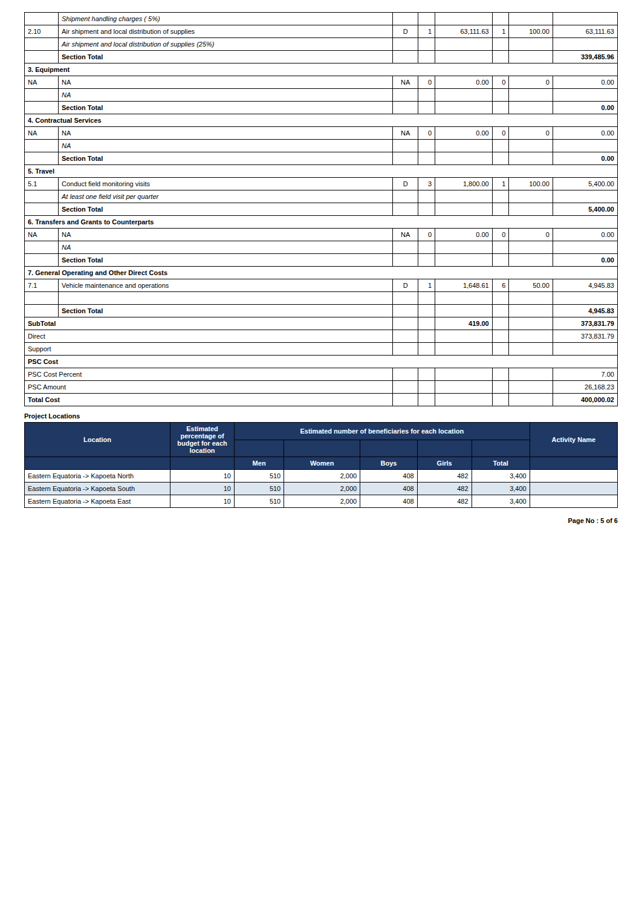| | Shipment handling charges ( 5%) | | | | | | |
| 2.10 | Air shipment and local distribution of supplies | D | 1 | 63,111.63 | 1 | 100.00 | 63,111.63 |
| | Air shipment and local distribution of supplies (25%) | | | | | | |
| | Section Total | | | | | | 339,485.96 |
| 3. Equipment |
| NA | NA | NA | 0 | 0.00 | 0 | 0 | 0.00 |
| | NA | | | | | | |
| | Section Total | | | | | | 0.00 |
| 4. Contractual Services |
| NA | NA | NA | 0 | 0.00 | 0 | 0 | 0.00 |
| | NA | | | | | | |
| | Section Total | | | | | | 0.00 |
| 5. Travel |
| 5.1 | Conduct field monitoring visits | D | 3 | 1,800.00 | 1 | 100.00 | 5,400.00 |
| | At least one field visit per quarter | | | | | | |
| | Section Total | | | | | | 5,400.00 |
| 6. Transfers and Grants to Counterparts |
| NA | NA | NA | 0 | 0.00 | 0 | 0 | 0.00 |
| | NA | | | | | | |
| | Section Total | | | | | | 0.00 |
| 7. General Operating and Other Direct Costs |
| 7.1 | Vehicle maintenance and operations | D | 1 | 1,648.61 | 6 | 50.00 | 4,945.83 |
| | Section Total | | | | | | 4,945.83 |
| SubTotal | | | 419.00 | | | 373,831.79 |
| Direct | | | | | | 373,831.79 |
| Support | | | | | | |
| PSC Cost |
| PSC Cost Percent | | | | | | 7.00 |
| PSC Amount | | | | | | 26,168.23 |
| Total Cost | | | | | | 400,000.02 |
Project Locations
| Location | Estimated percentage of budget for each location | Estimated number of beneficiaries for each location | Activity Name |
| | | Men | Women | Boys | Girls | Total | |
| Eastern Equatoria -> Kapoeta North | 10 | 510 | 2,000 | 408 | 482 | 3,400 | |
| Eastern Equatoria -> Kapoeta South | 10 | 510 | 2,000 | 408 | 482 | 3,400 | |
| Eastern Equatoria -> Kapoeta East | 10 | 510 | 2,000 | 408 | 482 | 3,400 | |
Page No : 5 of 6